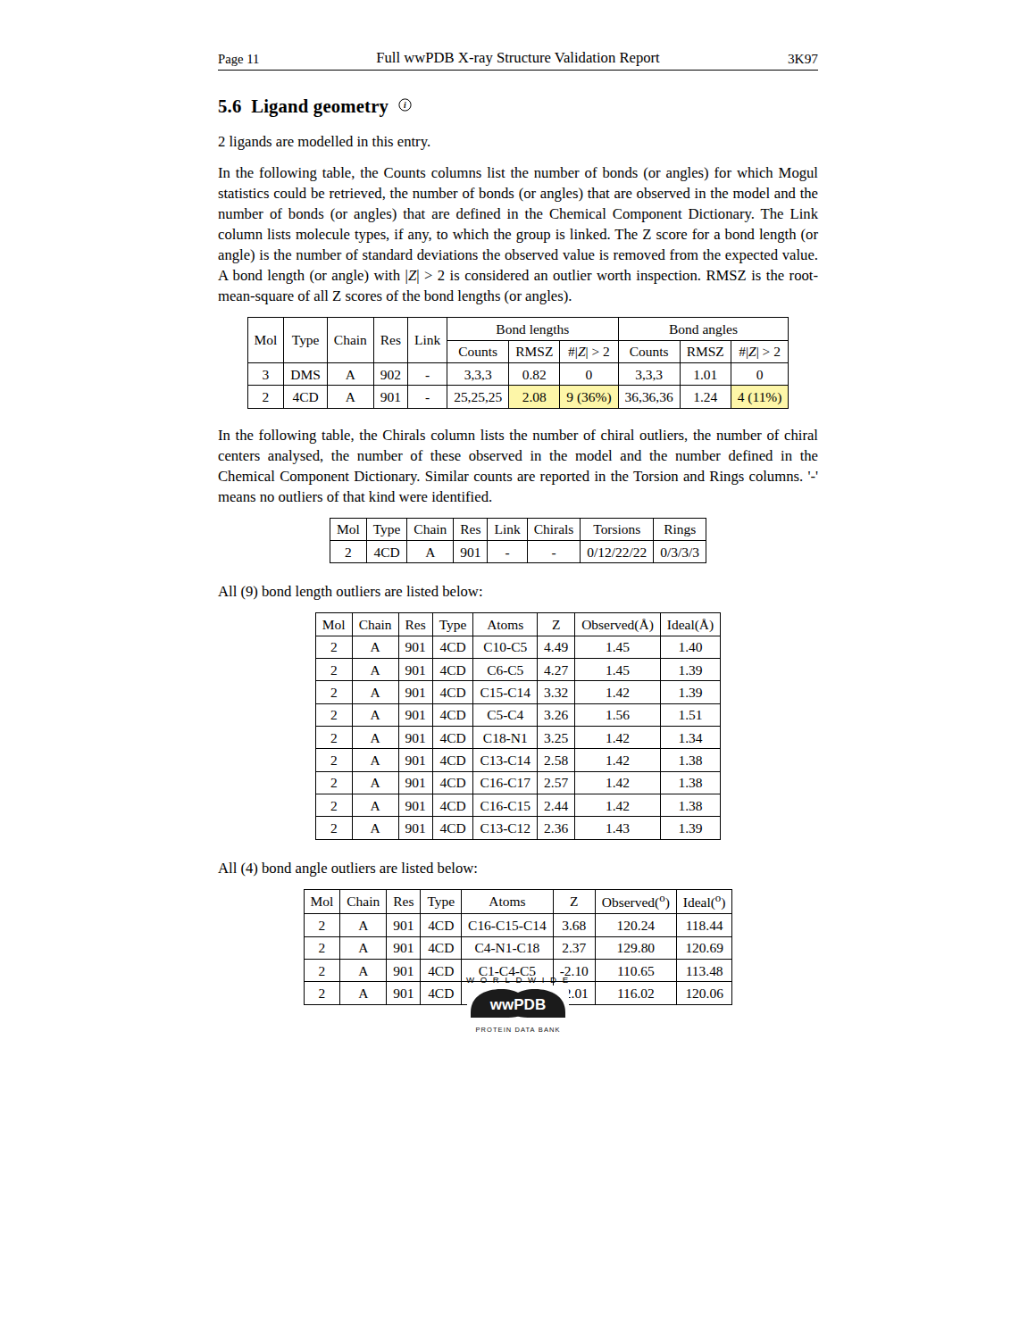Page 11
Full wwPDB X-ray Structure Validation Report
3K97
5.6 Ligand geometry i
2 ligands are modelled in this entry.
In the following table, the Counts columns list the number of bonds (or angles) for which Mogul statistics could be retrieved, the number of bonds (or angles) that are observed in the model and the number of bonds (or angles) that are defined in the Chemical Component Dictionary. The Link column lists molecule types, if any, to which the group is linked. The Z score for a bond length (or angle) is the number of standard deviations the observed value is removed from the expected value. A bond length (or angle) with |Z| > 2 is considered an outlier worth inspection. RMSZ is the root-mean-square of all Z scores of the bond lengths (or angles).
| Mol | Type | Chain | Res | Link | Bond lengths | Bond angles |
| --- | --- | --- | --- | --- | --- | --- |
| Counts | RMSZ | #/ Z / > 2 | Counts | RMSZ | #/ Z / > 2 |
| 3 | DMS | A | 902 | - | 3,3,3 | 0.82 | 0 | 3,3,3 | 1.01 | 0 |
| 2 | 4CD | A | 901 | - | 25,25,25 | 2.08 | 9 (36%) | 36,36,36 | 1.24 | 4 (11%) |
In the following table, the Chirals column lists the number of chiral outliers, the number of chiral centers analysed, the number of these observed in the model and the number defined in the Chemical Component Dictionary. Similar counts are reported in the Torsion and Rings columns. '-' means no outliers of that kind were identified.
| Mol | Type | Chain | Res | Link | Chirals | Torsions | Rings |
| --- | --- | --- | --- | --- | --- | --- | --- |
| 2 | 4CD | A | 901 | - | - | 0/12/22/22 | 0/3/3/3 |
All (9) bond length outliers are listed below:
| Mol | Chain | Res | Type | Atoms | Z | Observed(Å) | Ideal(Å) |
| --- | --- | --- | --- | --- | --- | --- | --- |
| 2 | A | 901 | 4CD | C10-C5 | 4.49 | 1.45 | 1.40 |
| 2 | A | 901 | 4CD | C6-C5 | 4.27 | 1.45 | 1.39 |
| 2 | A | 901 | 4CD | C15-C14 | 3.32 | 1.42 | 1.39 |
| 2 | A | 901 | 4CD | C5-C4 | 3.26 | 1.56 | 1.51 |
| 2 | A | 901 | 4CD | C18-N1 | 3.25 | 1.42 | 1.34 |
| 2 | A | 901 | 4CD | C13-C14 | 2.58 | 1.42 | 1.38 |
| 2 | A | 901 | 4CD | C16-C17 | 2.57 | 1.42 | 1.38 |
| 2 | A | 901 | 4CD | C16-C15 | 2.44 | 1.42 | 1.38 |
| 2 | A | 901 | 4CD | C13-C12 | 2.36 | 1.43 | 1.39 |
All (4) bond angle outliers are listed below:
| Mol | Chain | Res | Type | Atoms | Z | Observed( o ) | Ideal( o ) |
| --- | --- | --- | --- | --- | --- | --- | --- |
| 2 | A | 901 | 4CD | C16-C15-C14 | 3.68 | 120.24 | 118.44 |
| 2 | A | 901 | 4CD | C4-N1-C18 | 2.37 | 129.80 | 120.69 |
| 2 | A | 901 | 4CD | C1-C4-C5 | -2.10 | 110.65 | 113.48 |
| 2 | A | 901 | 4CD | O3-C18-C12 | -2.01 | 116.02 | 120.06 |
W O R L D W I D E
wwPDB
PROTEIN DATA BANK